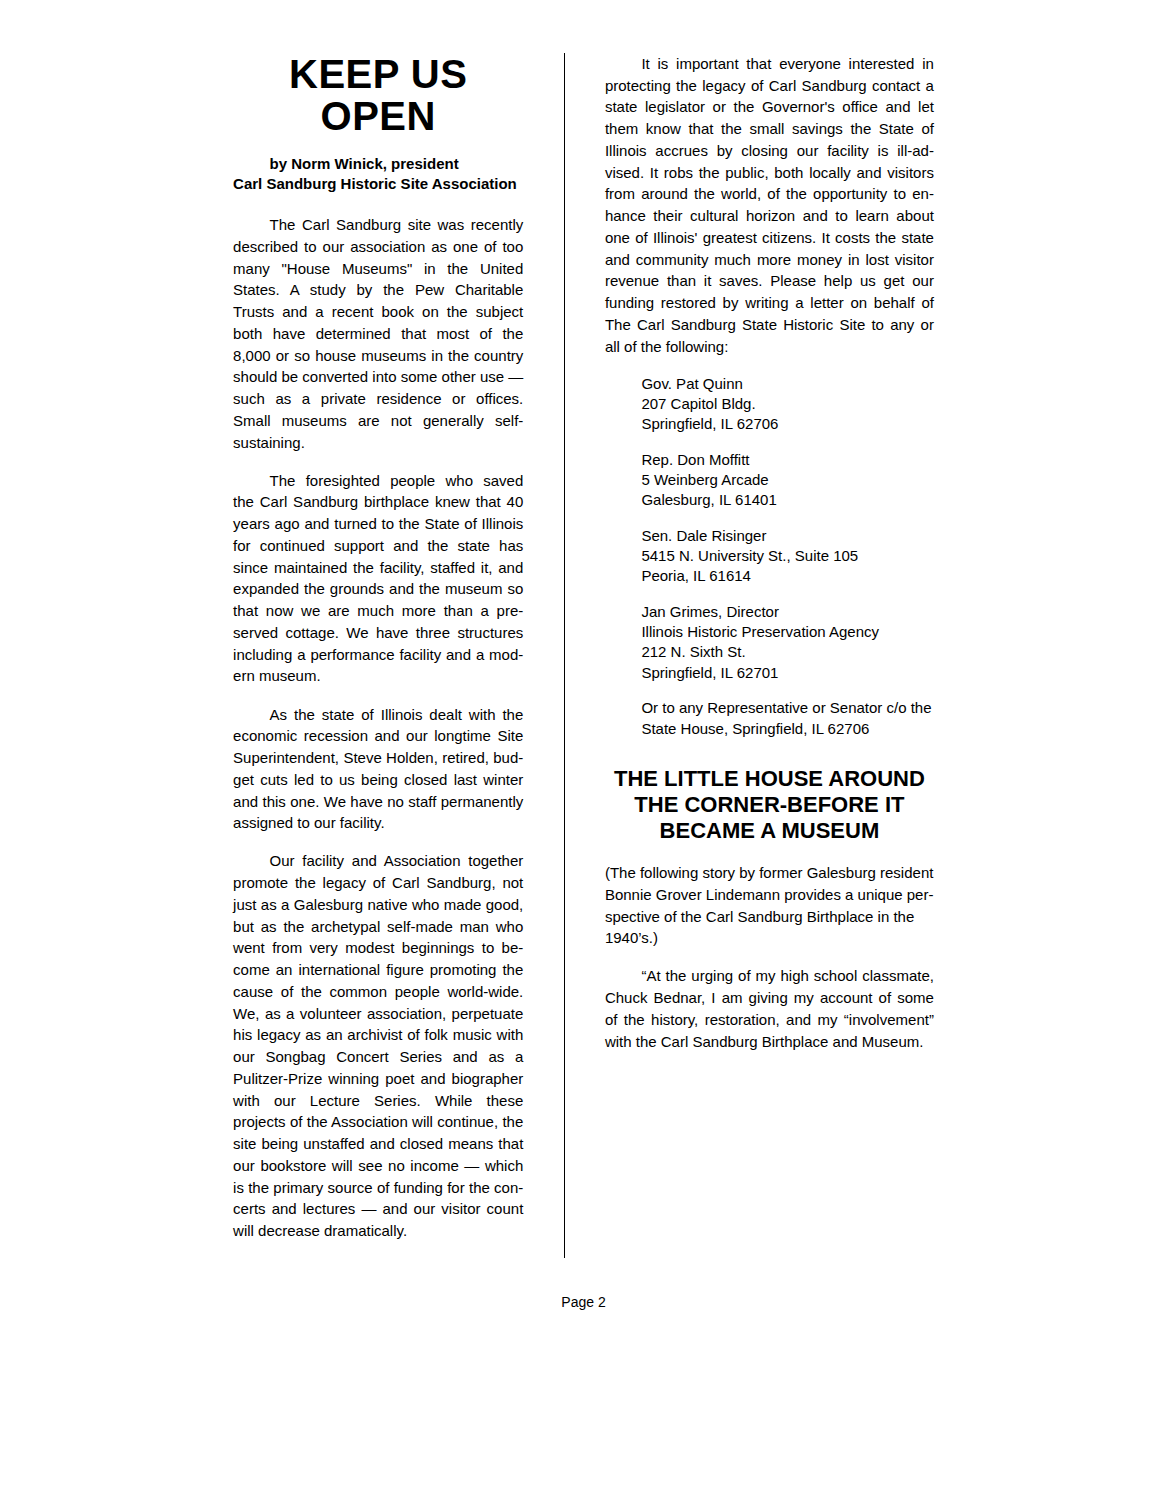KEEP US OPEN
by Norm Winick, president
Carl Sandburg Historic Site Association
The Carl Sandburg site was recently described to our association as one of too many "House Museums" in the United States. A study by the Pew Charitable Trusts and a recent book on the subject both have determined that most of the 8,000 or so house museums in the country should be converted into some other use — such as a private residence or offices. Small museums are not generally self-sustaining.
The foresighted people who saved the Carl Sandburg birthplace knew that 40 years ago and turned to the State of Illinois for continued support and the state has since maintained the facility, staffed it, and expanded the grounds and the museum so that now we are much more than a preserved cottage. We have three structures including a performance facility and a modern museum.
As the state of Illinois dealt with the economic recession and our longtime Site Superintendent, Steve Holden, retired, budget cuts led to us being closed last winter and this one. We have no staff permanently assigned to our facility.
Our facility and Association together promote the legacy of Carl Sandburg, not just as a Galesburg native who made good, but as the archetypal self-made man who went from very modest beginnings to become an international figure promoting the cause of the common people world-wide. We, as a volunteer association, perpetuate his legacy as an archivist of folk music with our Songbag Concert Series and as a Pulitzer-Prize winning poet and biographer with our Lecture Series. While these projects of the Association will continue, the site being unstaffed and closed means that our bookstore will see no income — which is the primary source of funding for the concerts and lectures — and our visitor count will decrease dramatically.
It is important that everyone interested in protecting the legacy of Carl Sandburg contact a state legislator or the Governor's office and let them know that the small savings the State of Illinois accrues by closing our facility is ill-advised. It robs the public, both locally and visitors from around the world, of the opportunity to enhance their cultural horizon and to learn about one of Illinois' greatest citizens. It costs the state and community much more money in lost visitor revenue than it saves. Please help us get our funding restored by writing a letter on behalf of The Carl Sandburg State Historic Site to any or all of the following:
Gov. Pat Quinn
207 Capitol Bldg.
Springfield, IL 62706
Rep. Don Moffitt
5 Weinberg Arcade
Galesburg, IL 61401
Sen. Dale Risinger
5415 N. University St., Suite 105
Peoria, IL 61614
Jan Grimes, Director
Illinois Historic Preservation Agency
212 N. Sixth St.
Springfield, IL 62701
Or to any Representative or Senator c/o the
State House, Springfield, IL 62706
The Little House Around the Corner-Before It Became a Museum
(The following story by former Galesburg resident Bonnie Grover Lindemann provides a unique perspective of the Carl Sandburg Birthplace in the 1940’s.)
“At the urging of my high school classmate, Chuck Bednar, I am giving my account of some of the history, restoration, and my “involvement” with the Carl Sandburg Birthplace and Museum.
Page 2